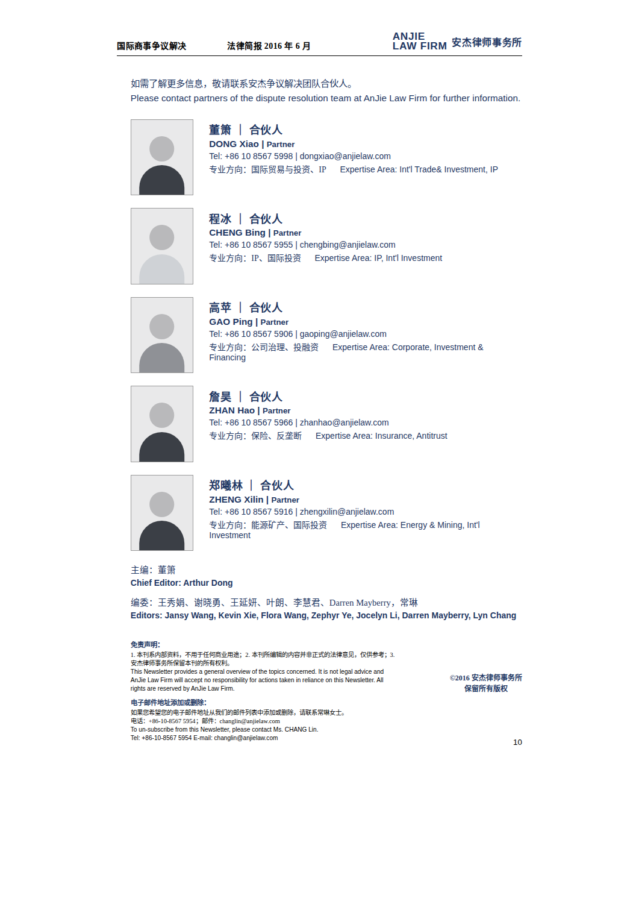国际商事争议解决 法律简报 2016 年 6 月
ANJIE LAW FIRM
安杰律师事务所
如需了解更多信息，敬请联系安杰争议解决团队合伙人。
Please contact partners of the dispute resolution team at AnJie Law Firm for further information.
董箫 ｜ 合伙人
DONG Xiao | Partner
Tel: +86 10 8567 5998 | dongxiao@anjielaw.com
专业方向：国际贸易与投资、IP Expertise Area: Int'l Trade& Investment, IP
程冰 ｜ 合伙人
CHENG Bing | Partner
Tel: +86 10 8567 5955 | chengbing@anjielaw.com
专业方向：IP、国际投资 Expertise Area: IP, Int'l Investment
高苹 ｜ 合伙人
GAO Ping | Partner
Tel: +86 10 8567 5906 | gaoping@anjielaw.com
专业方向：公司治理、投融资 Expertise Area: Corporate, Investment & Financing
詹昊 ｜ 合伙人
ZHAN Hao | Partner
Tel: +86 10 8567 5966 | zhanhao@anjielaw.com
专业方向：保险、反垄断 Expertise Area: Insurance, Antitrust
郑曦林 ｜ 合伙人
ZHENG Xilin | Partner
Tel: +86 10 8567 5916 | zhengxilin@anjielaw.com
专业方向：能源矿产、国际投资 Expertise Area: Energy & Mining, Int'l Investment
主编：董箫
Chief Editor: Arthur Dong
编委：王秀娟、谢晓勇、王延妍、叶朗、李慧君、Darren Mayberry，常琳
Editors: Jansy Wang, Kevin Xie, Flora Wang, Zephyr Ye, Jocelyn Li, Darren Mayberry, Lyn Chang
免责声明：
1. 本刊系内部资料，不用于任何商业用途；2. 本刊所编辑的内容并非正式的法律意见，仅供参考；3. 安杰律师事务所保留本刊的所有权利。
This Newsletter provides a general overview of the topics concerned. It is not legal advice and AnJie Law Firm will accept no responsibility for actions taken in reliance on this Newsletter. All rights are reserved by AnJie Law Firm.
电子邮件地址添加或删除：
如果您希望您的电子邮件地址从我们的邮件列表中添加或删除，请联系常琳女士。
电话：+86-10-8567 5954；邮件：changlin@anjielaw.com
To un-subscribe from this Newsletter, please contact Ms. CHANG Lin.
Tel: +86-10-8567 5954 E-mail: changlin@anjielaw.com
©2016 安杰律师事务所
保留所有版权
10